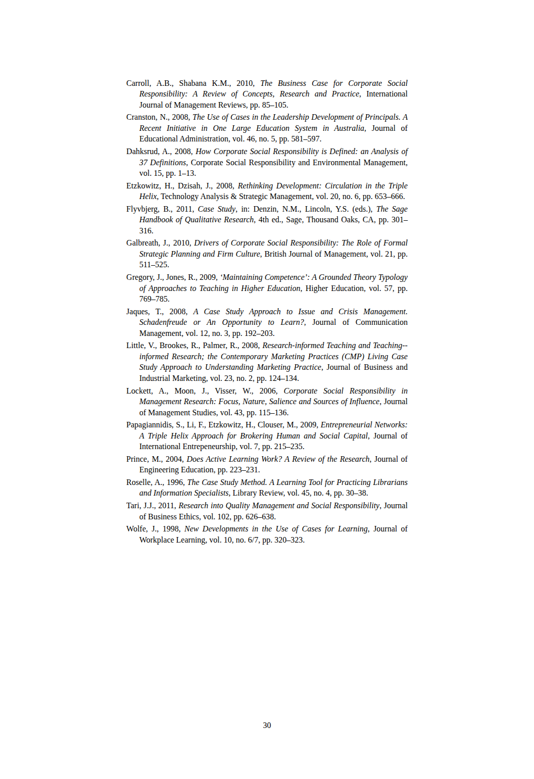Carroll, A.B., Shabana K.M., 2010, The Business Case for Corporate Social Responsibility: A Review of Concepts, Research and Practice, International Journal of Management Reviews, pp. 85–105.
Cranston, N., 2008, The Use of Cases in the Leadership Development of Principals. A Recent Initiative in One Large Education System in Australia, Journal of Educational Administration, vol. 46, no. 5, pp. 581–597.
Dahksrud, A., 2008, How Corporate Social Responsibility is Defined: an Analysis of 37 Definitions, Corporate Social Responsibility and Environmental Management, vol. 15, pp. 1–13.
Etzkowitz, H., Dzisah, J., 2008, Rethinking Development: Circulation in the Triple Helix, Technology Analysis & Strategic Management, vol. 20, no. 6, pp. 653–666.
Flyvbjerg, B., 2011, Case Study, in: Denzin, N.M., Lincoln, Y.S. (eds.), The Sage Handbook of Qualitative Research, 4th ed., Sage, Thousand Oaks, CA, pp. 301–316.
Galbreath, J., 2010, Drivers of Corporate Social Responsibility: The Role of Formal Strategic Planning and Firm Culture, British Journal of Management, vol. 21, pp. 511–525.
Gregory, J., Jones, R., 2009, ‘Maintaining Competence’: A Grounded Theory Typology of Approaches to Teaching in Higher Education, Higher Education, vol. 57, pp. 769–785.
Jaques, T., 2008, A Case Study Approach to Issue and Crisis Management. Schadenfreude or An Opportunity to Learn?, Journal of Communication Management, vol. 12, no. 3, pp. 192–203.
Little, V., Brookes, R., Palmer, R., 2008, Research-informed Teaching and Teaching--informed Research; the Contemporary Marketing Practices (CMP) Living Case Study Approach to Understanding Marketing Practice, Journal of Business and Industrial Marketing, vol. 23, no. 2, pp. 124–134.
Lockett, A., Moon, J., Visser, W., 2006, Corporate Social Responsibility in Management Research: Focus, Nature, Salience and Sources of Influence, Journal of Management Studies, vol. 43, pp. 115–136.
Papagiannidis, S., Li, F., Etzkowitz, H., Clouser, M., 2009, Entrepreneurial Networks: A Triple Helix Approach for Brokering Human and Social Capital, Journal of International Entrepeneurship, vol. 7, pp. 215–235.
Prince, M., 2004, Does Active Learning Work? A Review of the Research, Journal of Engineering Education, pp. 223–231.
Roselle, A., 1996, The Case Study Method. A Learning Tool for Practicing Librarians and Information Specialists, Library Review, vol. 45, no. 4, pp. 30–38.
Tari, J.J., 2011, Research into Quality Management and Social Responsibility, Journal of Business Ethics, vol. 102, pp. 626–638.
Wolfe, J., 1998, New Developments in the Use of Cases for Learning, Journal of Workplace Learning, vol. 10, no. 6/7, pp. 320–323.
30